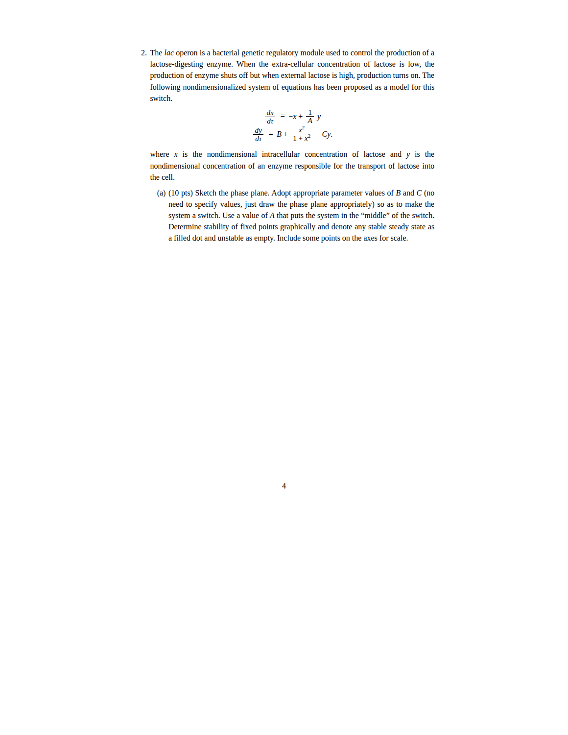2.
The lac operon is a bacterial genetic regulatory module used to control the production of a lactose-digesting enzyme. When the extra-cellular concentration of lactose is low, the production of enzyme shuts off but when external lactose is high, production turns on. The following nondimensionalized system of equations has been proposed as a model for this switch.
dx dτ = −x + 1 A y dy dτ = B + x21 + x2 − Cy.
where x is the nondimensional intracellular concentration of lactose and y is the nondimensional concentration of an enzyme responsible for the transport of lactose into the cell.
(a)
(10 pts) Sketch the phase plane. Adopt appropriate parameter values of B and C (no need to specify values, just draw the phase plane appropriately) so as to make the system a switch. Use a value of A that puts the system in the “middle” of the switch. Determine stability of fixed points graphically and denote any stable steady state as a filled dot and unstable as empty. Include some points on the axes for scale.
4